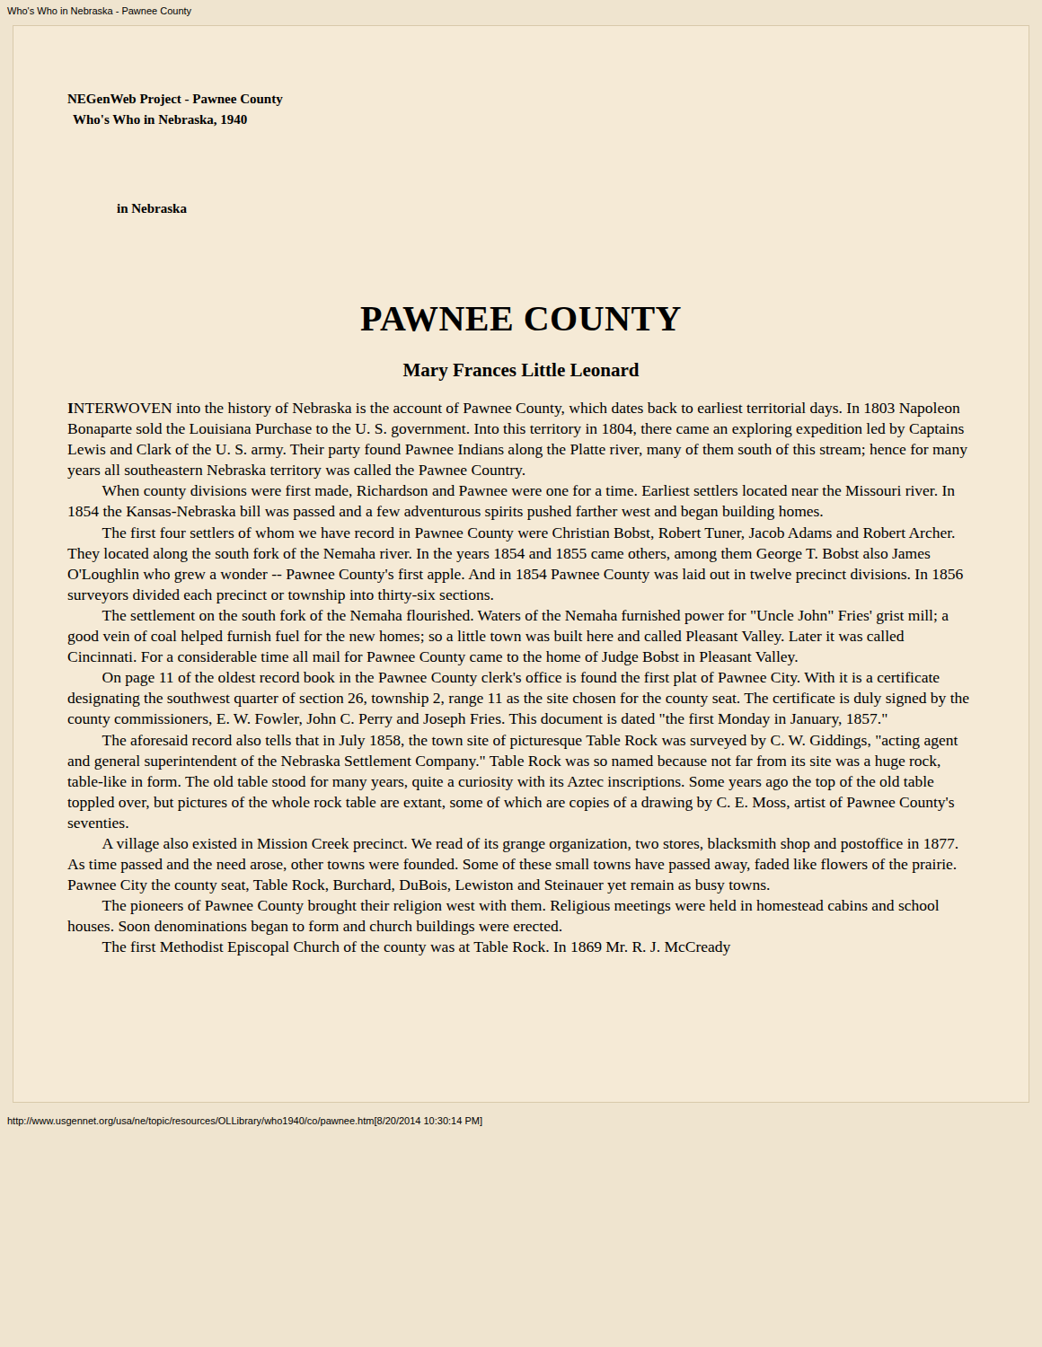Who's Who in Nebraska - Pawnee County
NEGenWeb Project - Pawnee County
Who's Who in Nebraska, 1940
in Nebraska
PAWNEE COUNTY
Mary Frances Little Leonard
INTERWOVEN into the history of Nebraska is the account of Pawnee County, which dates back to earliest territorial days. In 1803 Napoleon Bonaparte sold the Louisiana Purchase to the U. S. government. Into this territory in 1804, there came an exploring expedition led by Captains Lewis and Clark of the U. S. army. Their party found Pawnee Indians along the Platte river, many of them south of this stream; hence for many years all southeastern Nebraska territory was called the Pawnee Country.
When county divisions were first made, Richardson and Pawnee were one for a time. Earliest settlers located near the Missouri river. In 1854 the Kansas-Nebraska bill was passed and a few adventurous spirits pushed farther west and began building homes.
The first four settlers of whom we have record in Pawnee County were Christian Bobst, Robert Tuner, Jacob Adams and Robert Archer. They located along the south fork of the Nemaha river. In the years 1854 and 1855 came others, among them George T. Bobst also James O'Loughlin who grew a wonder -- Pawnee County's first apple. And in 1854 Pawnee County was laid out in twelve precinct divisions. In 1856 surveyors divided each precinct or township into thirty-six sections.
The settlement on the south fork of the Nemaha flourished. Waters of the Nemaha furnished power for "Uncle John" Fries' grist mill; a good vein of coal helped furnish fuel for the new homes; so a little town was built here and called Pleasant Valley. Later it was called Cincinnati. For a considerable time all mail for Pawnee County came to the home of Judge Bobst in Pleasant Valley.
On page 11 of the oldest record book in the Pawnee County clerk's office is found the first plat of Pawnee City. With it is a certificate designating the southwest quarter of section 26, township 2, range 11 as the site chosen for the county seat. The certificate is duly signed by the county commissioners, E. W. Fowler, John C. Perry and Joseph Fries. This document is dated "the first Monday in January, 1857."
The aforesaid record also tells that in July 1858, the town site of picturesque Table Rock was surveyed by C. W. Giddings, "acting agent and general superintendent of the Nebraska Settlement Company." Table Rock was so named because not far from its site was a huge rock, table-like in form. The old table stood for many years, quite a curiosity with its Aztec inscriptions. Some years ago the top of the old table toppled over, but pictures of the whole rock table are extant, some of which are copies of a drawing by C. E. Moss, artist of Pawnee County's seventies.
A village also existed in Mission Creek precinct. We read of its grange organization, two stores, blacksmith shop and postoffice in 1877. As time passed and the need arose, other towns were founded. Some of these small towns have passed away, faded like flowers of the prairie. Pawnee City the county seat, Table Rock, Burchard, DuBois, Lewiston and Steinauer yet remain as busy towns.
The pioneers of Pawnee County brought their religion west with them. Religious meetings were held in homestead cabins and school houses. Soon denominations began to form and church buildings were erected.
The first Methodist Episcopal Church of the county was at Table Rock. In 1869 Mr. R. J. McCready
http://www.usgennet.org/usa/ne/topic/resources/OLLibrary/who1940/co/pawnee.htm[8/20/2014 10:30:14 PM]